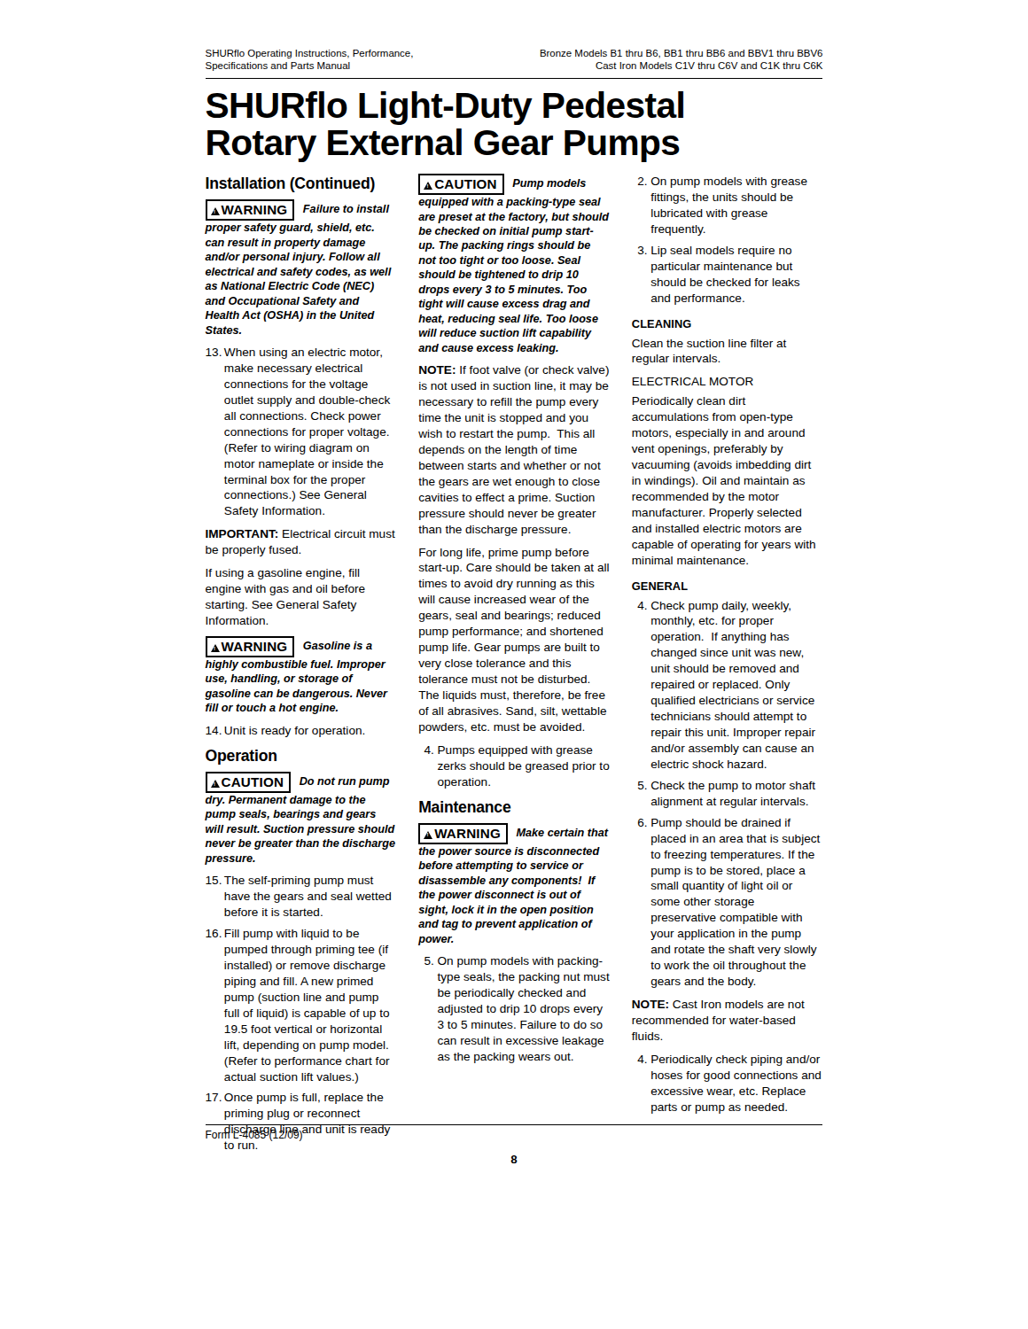SHURflo Operating Instructions, Performance,
Specifications and Parts Manual
Bronze Models B1 thru B6, BB1 thru BB6 and BBV1 thru BBV6
Cast Iron Models C1V thru C6V and C1K thru C6K
SHURflo Light-Duty Pedestal
Rotary External Gear Pumps
Installation (Continued)
WARNING Failure to install proper safety guard, shield, etc. can result in property damage and/or personal injury. Follow all electrical and safety codes, as well as National Electric Code (NEC) and Occupational Safety and Health Act (OSHA) in the United States.
When using an electric motor, make necessary electrical connections for the voltage outlet supply and double-check all connections. Check power connections for proper voltage. (Refer to wiring diagram on motor nameplate or inside the terminal box for the proper connections.) See General Safety Information.
IMPORTANT: Electrical circuit must be properly fused.
If using a gasoline engine, fill engine with gas and oil before starting. See General Safety Information.
WARNING Gasoline is a highly combustible fuel. Improper use, handling, or storage of gasoline can be dangerous. Never fill or touch a hot engine.
Unit is ready for operation.
Operation
CAUTION Do not run pump dry. Permanent damage to the pump seals, bearings and gears will result. Suction pressure should never be greater than the discharge pressure.
The self-priming pump must have the gears and seal wetted before it is started.
Fill pump with liquid to be pumped through priming tee (if installed) or remove discharge piping and fill. A new primed pump (suction line and pump full of liquid) is capable of up to 19.5 foot vertical or horizontal lift, depending on pump model. (Refer to performance chart for actual suction lift values.)
Once pump is full, replace the priming plug or reconnect discharge line and unit is ready to run.
CAUTION Pump models equipped with a packing-type seal are preset at the factory, but should be checked on initial pump start-up. The packing rings should be not too tight or too loose. Seal should be tightened to drip 10 drops every 3 to 5 minutes. Too tight will cause excess drag and heat, reducing seal life. Too loose will reduce suction lift capability and cause excess leaking.
NOTE: If foot valve (or check valve) is not used in suction line, it may be necessary to refill the pump every time the unit is stopped and you wish to restart the pump. This all depends on the length of time between starts and whether or not the gears are wet enough to close cavities to effect a prime. Suction pressure should never be greater than the discharge pressure.
For long life, prime pump before start-up. Care should be taken at all times to avoid dry running as this will cause increased wear of the gears, seal and bearings; reduced pump performance; and shortened pump life. Gear pumps are built to very close tolerance and this tolerance must not be disturbed. The liquids must, therefore, be free of all abrasives. Sand, silt, wettable powders, etc. must be avoided.
Pumps equipped with grease zerks should be greased prior to operation.
Maintenance
WARNING Make certain that the power source is disconnected before attempting to service or disassemble any components! If the power disconnect is out of sight, lock it in the open position and tag to prevent application of power.
On pump models with packing-type seals, the packing nut must be periodically checked and adjusted to drip 10 drops every 3 to 5 minutes. Failure to do so can result in excessive leakage as the packing wears out.
On pump models with grease fittings, the units should be lubricated with grease frequently.
Lip seal models require no particular maintenance but should be checked for leaks and performance.
CLEANING
Clean the suction line filter at regular intervals.
ELECTRICAL MOTOR
Periodically clean dirt accumulations from open-type motors, especially in and around vent openings, preferably by vacuuming (avoids imbedding dirt in windings). Oil and maintain as recommended by the motor manufacturer. Properly selected and installed electric motors are capable of operating for years with minimal maintenance.
GENERAL
Check pump daily, weekly, monthly, etc. for proper operation. If anything has changed since unit was new, unit should be removed and repaired or replaced. Only qualified electricians or service technicians should attempt to repair this unit. Improper repair and/or assembly can cause an electric shock hazard.
Check the pump to motor shaft alignment at regular intervals.
Pump should be drained if placed in an area that is subject to freezing temperatures. If the pump is to be stored, place a small quantity of light oil or some other storage preservative compatible with your application in the pump and rotate the shaft very slowly to work the oil throughout the gears and the body.
NOTE: Cast Iron models are not recommended for water-based fluids.
Periodically check piping and/or hoses for good connections and excessive wear, etc. Replace parts or pump as needed.
Form L-4085 (12/09)
8